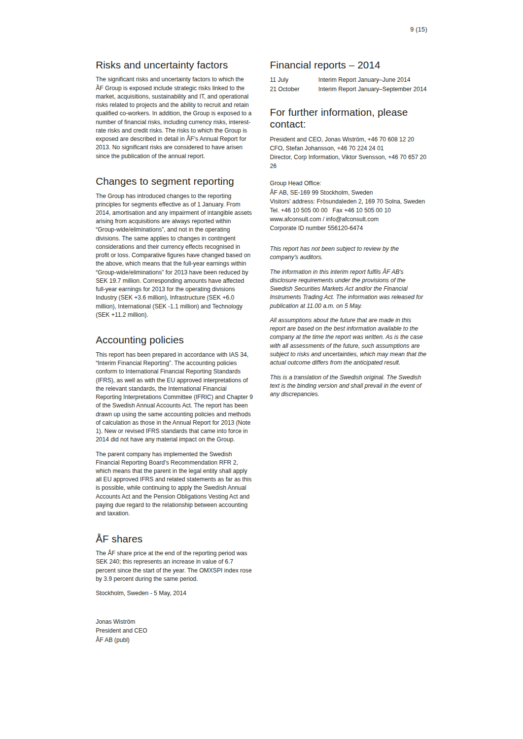9 (15)
Risks and uncertainty factors
The significant risks and uncertainty factors to which the ÅF Group is exposed include strategic risks linked to the market, acquisitions, sustainability and IT, and operational risks related to projects and the ability to recruit and retain qualified co-workers. In addition, the Group is exposed to a number of financial risks, including currency risks, interest-rate risks and credit risks. The risks to which the Group is exposed are described in detail in ÅF's Annual Report for 2013. No significant risks are considered to have arisen since the publication of the annual report.
Changes to segment reporting
The Group has introduced changes to the reporting principles for segments effective as of 1 January. From 2014, amortisation and any impairment of intangible assets arising from acquisitions are always reported within “Group-wide/eliminations”, and not in the operating divisions. The same applies to changes in contingent considerations and their currency effects recognised in profit or loss. Comparative figures have changed based on the above, which means that the full-year earnings within “Group-wide/eliminations” for 2013 have been reduced by SEK 19.7 million. Corresponding amounts have affected full-year earnings for 2013 for the operating divisions Industry (SEK +3.6 million), Infrastructure (SEK +6.0 million), International (SEK -1.1 million) and Technology (SEK +11.2 million).
Accounting policies
This report has been prepared in accordance with IAS 34, “Interim Financial Reporting”. The accounting policies conform to International Financial Reporting Standards (IFRS), as well as with the EU approved interpretations of the relevant standards, the International Financial Reporting Interpretations Committee (IFRIC) and Chapter 9 of the Swedish Annual Accounts Act. The report has been drawn up using the same accounting policies and methods of calculation as those in the Annual Report for 2013 (Note 1). New or revised IFRS standards that came into force in 2014 did not have any material impact on the Group.
The parent company has implemented the Swedish Financial Reporting Board's Recommendation RFR 2, which means that the parent in the legal entity shall apply all EU approved IFRS and related statements as far as this is possible, while continuing to apply the Swedish Annual Accounts Act and the Pension Obligations Vesting Act and paying due regard to the relationship between accounting and taxation.
ÅF shares
The ÅF share price at the end of the reporting period was SEK 240; this represents an increase in value of 6.7 percent since the start of the year. The OMXSPI index rose by 3.9 percent during the same period.
Stockholm, Sweden - 5 May, 2014
Jonas Wiström
President and CEO
ÅF AB (publ)
Financial reports – 2014
11 July Interim Report January–June 2014
21 October Interim Report January–September 2014
For further information, please contact:
President and CEO, Jonas Wiström, +46 70 608 12 20
CFO, Stefan Johansson, +46 70 224 24 01
Director, Corp Information, Viktor Svensson, +46 70 657 20 26
Group Head Office:
ÅF AB, SE-169 99 Stockholm, Sweden
Visitors’ address: Frösundaleden 2, 169 70 Solna, Sweden
Tel. +46 10 505 00 00 Fax +46 10 505 00 10
www.afconsult.com / info@afconsult.com
Corporate ID number 556120-6474
This report has not been subject to review by the company's auditors.
The information in this interim report fulfils ÅF AB's disclosure requirements under the provisions of the Swedish Securities Markets Act and/or the Financial Instruments Trading Act. The information was released for publication at 11.00 a.m. on 5 May.
All assumptions about the future that are made in this report are based on the best information available to the company at the time the report was written. As is the case with all assessments of the future, such assumptions are subject to risks and uncertainties, which may mean that the actual outcome differs from the anticipated result.
This is a translation of the Swedish original. The Swedish text is the binding version and shall prevail in the event of any discrepancies.